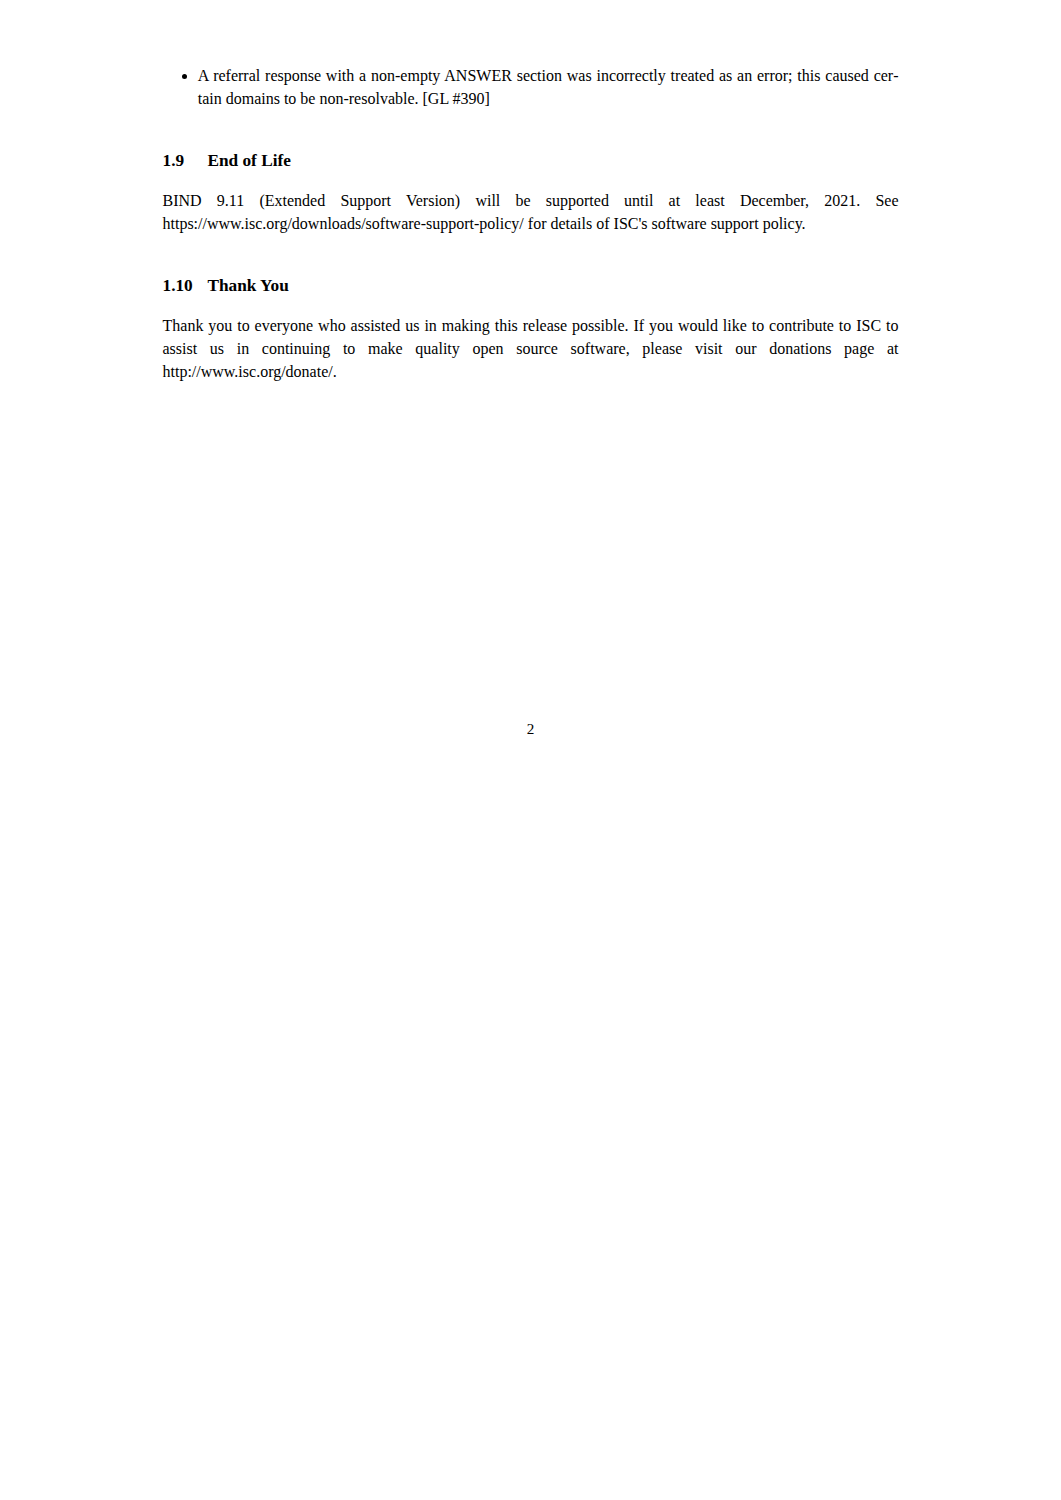A referral response with a non-empty ANSWER section was incorrectly treated as an error; this caused certain domains to be non-resolvable. [GL #390]
1.9 End of Life
BIND 9.11 (Extended Support Version) will be supported until at least December, 2021. See https://www.isc.org/downloads/software-support-policy/ for details of ISC's software support policy.
1.10 Thank You
Thank you to everyone who assisted us in making this release possible. If you would like to contribute to ISC to assist us in continuing to make quality open source software, please visit our donations page at http://www.isc.org/donate/.
2